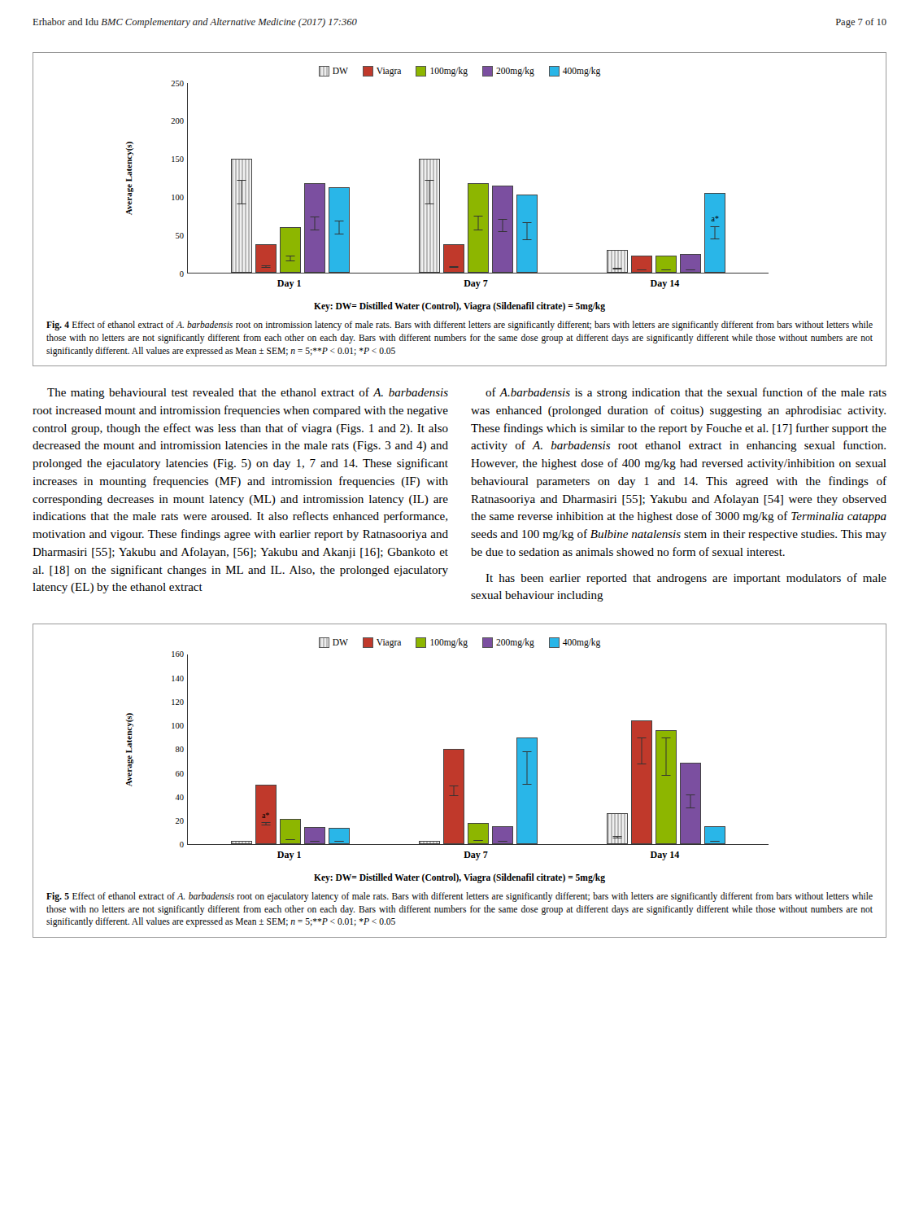Erhabor and Idu BMC Complementary and Alternative Medicine (2017) 17:360
Page 7 of 10
DW Viagra 100mg/kg 200mg/kg 400mg/kg
Average Latency(s) 250 200 150 100 50 0
a*
Day 1
Day 7
Day 14
Key: DW= Distilled Water (Control), Viagra (Sildenafil citrate) = 5mg/kg
Fig. 4 Effect of ethanol extract of A. barbadensis root on intromission latency of male rats. Bars with different letters are significantly different; bars with letters are significantly different from bars without letters while those with no letters are not significantly different from each other on each day. Bars with different numbers for the same dose group at different days are significantly different while those without numbers are not significantly different. All values are expressed as Mean ± SEM; n = 5;**P < 0.01; *P < 0.05
The mating behavioural test revealed that the ethanol extract of A. barbadensis root increased mount and intromission frequencies when compared with the negative control group, though the effect was less than that of viagra (Figs. 1 and 2). It also decreased the mount and intromission latencies in the male rats (Figs. 3 and 4) and prolonged the ejaculatory latencies (Fig. 5) on day 1, 7 and 14. These significant increases in mounting frequencies (MF) and intromission frequencies (IF) with corresponding decreases in mount latency (ML) and intromission latency (IL) are indications that the male rats were aroused. It also reflects enhanced performance, motivation and vigour. These findings agree with earlier report by Ratnasooriya and Dharmasiri [55]; Yakubu and Afolayan, [56]; Yakubu and Akanji [16]; Gbankoto et al. [18] on the significant changes in ML and IL. Also, the prolonged ejaculatory latency (EL) by the ethanol extract
of A.barbadensis is a strong indication that the sexual function of the male rats was enhanced (prolonged duration of coitus) suggesting an aphrodisiac activity. These findings which is similar to the report by Fouche et al. [17] further support the activity of A. barbadensis root ethanol extract in enhancing sexual function. However, the highest dose of 400 mg/kg had reversed activity/inhibition on sexual behavioural parameters on day 1 and 14. This agreed with the findings of Ratnasooriya and Dharmasiri [55]; Yakubu and Afolayan [54] were they observed the same reverse inhibition at the highest dose of 3000 mg/kg of Terminalia catappa seeds and 100 mg/kg of Bulbine natalensis stem in their respective studies. This may be due to sedation as animals showed no form of sexual interest.
It has been earlier reported that androgens are important modulators of male sexual behaviour including
DW Viagra 100mg/kg 200mg/kg 400mg/kg
Average Latency(s) 160 140 120 100 80 60 40 20 0
a*
Day 1
Day 7
Day 14
Key: DW= Distilled Water (Control), Viagra (Sildenafil citrate) = 5mg/kg
Fig. 5 Effect of ethanol extract of A. barbadensis root on ejaculatory latency of male rats. Bars with different letters are significantly different; bars with letters are significantly different from bars without letters while those with no letters are not significantly different from each other on each day. Bars with different numbers for the same dose group at different days are significantly different while those without numbers are not significantly different. All values are expressed as Mean ± SEM; n = 5;**P < 0.01; *P < 0.05